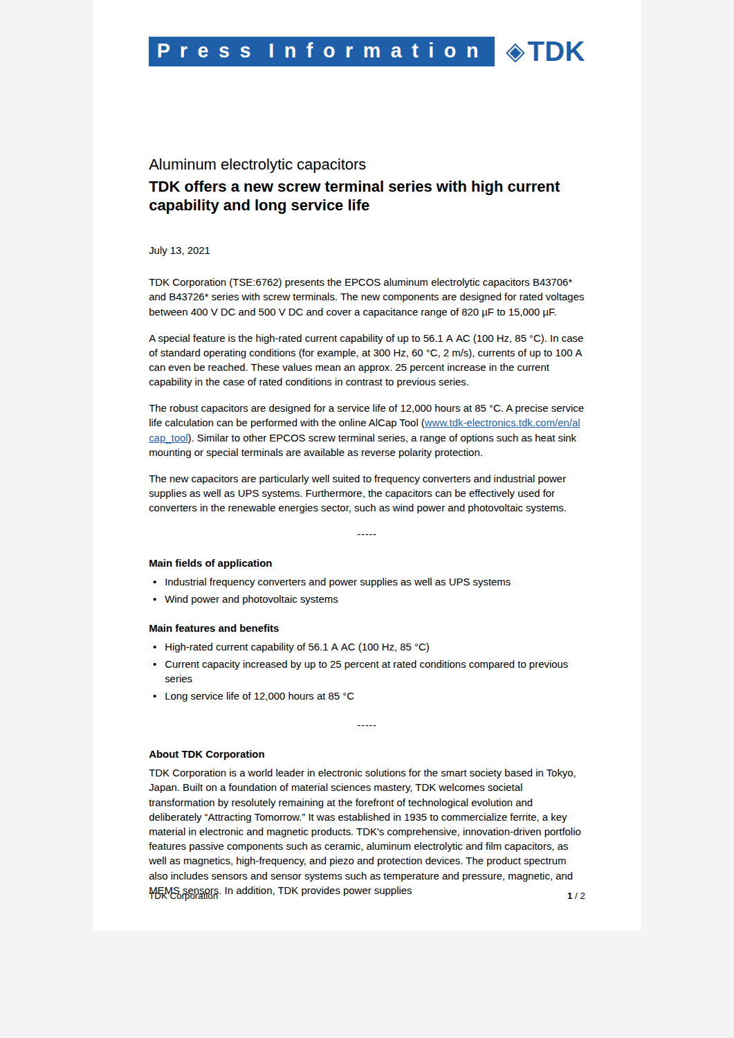P r e s s I n f o r m a t i o n
◈TDK
Aluminum electrolytic capacitors
TDK offers a new screw terminal series with high current capability and long service life
July 13, 2021
TDK Corporation (TSE:6762) presents the EPCOS aluminum electrolytic capacitors B43706* and B43726* series with screw terminals. The new components are designed for rated voltages between 400 V DC and 500 V DC and cover a capacitance range of 820 µF to 15,000 µF.
A special feature is the high-rated current capability of up to 56.1 A AC (100 Hz, 85 °C). In case of standard operating conditions (for example, at 300 Hz, 60 °C, 2 m/s), currents of up to 100 A can even be reached. These values mean an approx. 25 percent increase in the current capability in the case of rated conditions in contrast to previous series.
The robust capacitors are designed for a service life of 12,000 hours at 85 °C. A precise service life calculation can be performed with the online AlCap Tool (www.tdk-electronics.tdk.com/en/alcap_tool). Similar to other EPCOS screw terminal series, a range of options such as heat sink mounting or special terminals are available as reverse polarity protection.
The new capacitors are particularly well suited to frequency converters and industrial power supplies as well as UPS systems. Furthermore, the capacitors can be effectively used for converters in the renewable energies sector, such as wind power and photovoltaic systems.
-----
Main fields of application
Industrial frequency converters and power supplies as well as UPS systems
Wind power and photovoltaic systems
Main features and benefits
High-rated current capability of 56.1 A AC (100 Hz, 85 °C)
Current capacity increased by up to 25 percent at rated conditions compared to previous series
Long service life of 12,000 hours at 85 °C
-----
About TDK Corporation
TDK Corporation is a world leader in electronic solutions for the smart society based in Tokyo, Japan. Built on a foundation of material sciences mastery, TDK welcomes societal transformation by resolutely remaining at the forefront of technological evolution and deliberately “Attracting Tomorrow.” It was established in 1935 to commercialize ferrite, a key material in electronic and magnetic products. TDK's comprehensive, innovation-driven portfolio features passive components such as ceramic, aluminum electrolytic and film capacitors, as well as magnetics, high-frequency, and piezo and protection devices. The product spectrum also includes sensors and sensor systems such as temperature and pressure, magnetic, and MEMS sensors. In addition, TDK provides power supplies
TDK Corporation
1 / 2